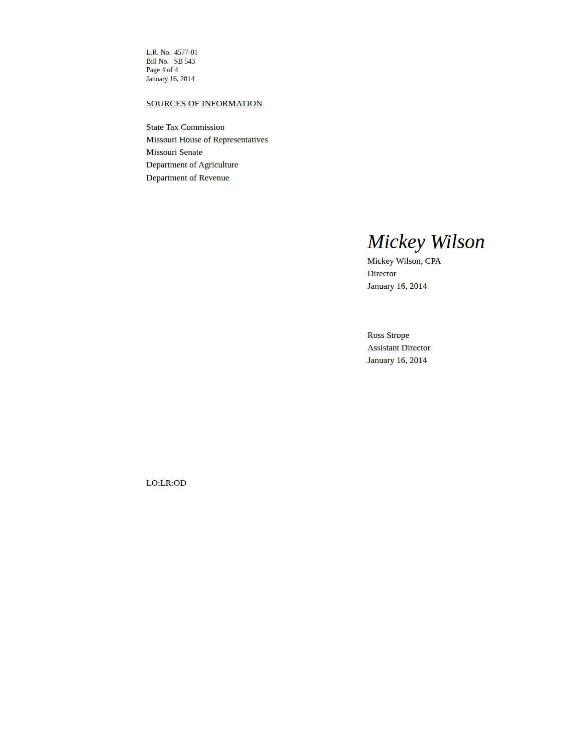L.R. No. 4577-01
Bill No. SB 543
Page 4 of 4
January 16, 2014
SOURCES OF INFORMATION
State Tax Commission
Missouri House of Representatives
Missouri Senate
Department of Agriculture
Department of Revenue
Mickey Wilson
Mickey Wilson, CPA
Director
January 16, 2014
Ross Strope
Assistant Director
January 16, 2014
LO:LR:OD